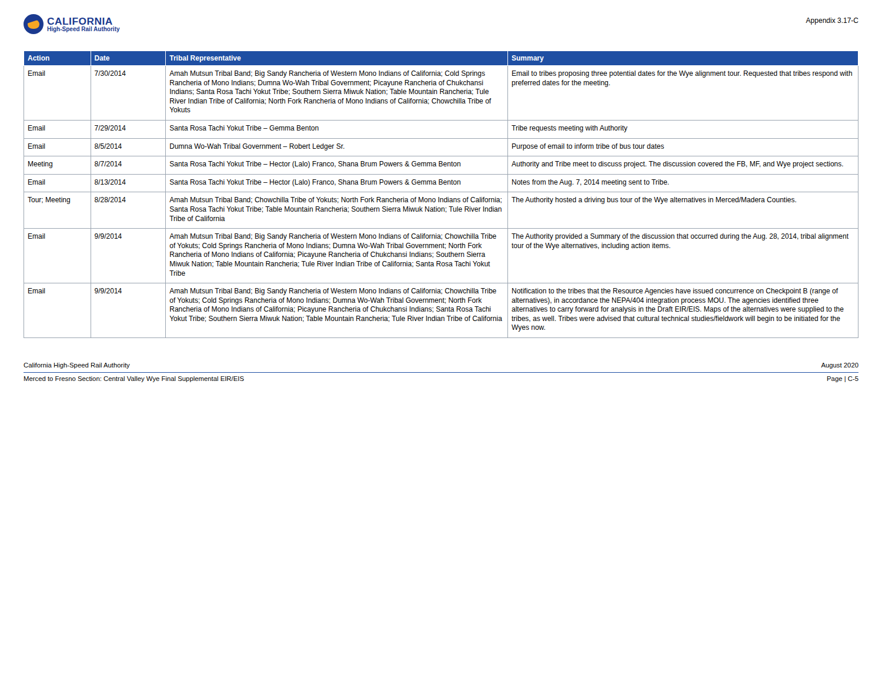CALIFORNIA
High-Speed Rail Authority
Appendix 3.17-C
| Action | Date | Tribal Representative | Summary |
| --- | --- | --- | --- |
| Email | 7/30/2014 | Amah Mutsun Tribal Band; Big Sandy Rancheria of Western Mono Indians of California; Cold Springs Rancheria of Mono Indians; Dumna Wo-Wah Tribal Government; Picayune Rancheria of Chukchansi Indians; Santa Rosa Tachi Yokut Tribe; Southern Sierra Miwuk Nation; Table Mountain Rancheria; Tule River Indian Tribe of California; North Fork Rancheria of Mono Indians of California; Chowchilla Tribe of Yokuts | Email to tribes proposing three potential dates for the Wye alignment tour. Requested that tribes respond with preferred dates for the meeting. |
| Email | 7/29/2014 | Santa Rosa Tachi Yokut Tribe – Gemma Benton | Tribe requests meeting with Authority |
| Email | 8/5/2014 | Dumna Wo-Wah Tribal Government – Robert Ledger Sr. | Purpose of email to inform tribe of bus tour dates |
| Meeting | 8/7/2014 | Santa Rosa Tachi Yokut Tribe – Hector (Lalo) Franco, Shana Brum Powers & Gemma Benton | Authority and Tribe meet to discuss project. The discussion covered the FB, MF, and Wye project sections. |
| Email | 8/13/2014 | Santa Rosa Tachi Yokut Tribe – Hector (Lalo) Franco, Shana Brum Powers & Gemma Benton | Notes from the Aug. 7, 2014 meeting sent to Tribe. |
| Tour; Meeting | 8/28/2014 | Amah Mutsun Tribal Band; Chowchilla Tribe of Yokuts; North Fork Rancheria of Mono Indians of California; Santa Rosa Tachi Yokut Tribe; Table Mountain Rancheria; Southern Sierra Miwuk Nation; Tule River Indian Tribe of California | The Authority hosted a driving bus tour of the Wye alternatives in Merced/Madera Counties. |
| Email | 9/9/2014 | Amah Mutsun Tribal Band; Big Sandy Rancheria of Western Mono Indians of California; Chowchilla Tribe of Yokuts; Cold Springs Rancheria of Mono Indians; Dumna Wo-Wah Tribal Government; North Fork Rancheria of Mono Indians of California; Picayune Rancheria of Chukchansi Indians; Southern Sierra Miwuk Nation; Table Mountain Rancheria; Tule River Indian Tribe of California; Santa Rosa Tachi Yokut Tribe | The Authority provided a Summary of the discussion that occurred during the Aug. 28, 2014, tribal alignment tour of the Wye alternatives, including action items. |
| Email | 9/9/2014 | Amah Mutsun Tribal Band; Big Sandy Rancheria of Western Mono Indians of California; Chowchilla Tribe of Yokuts; Cold Springs Rancheria of Mono Indians; Dumna Wo-Wah Tribal Government; North Fork Rancheria of Mono Indians of California; Picayune Rancheria of Chukchansi Indians; Santa Rosa Tachi Yokut Tribe; Southern Sierra Miwuk Nation; Table Mountain Rancheria; Tule River Indian Tribe of California | Notification to the tribes that the Resource Agencies have issued concurrence on Checkpoint B (range of alternatives), in accordance the NEPA/404 integration process MOU. The agencies identified three alternatives to carry forward for analysis in the Draft EIR/EIS. Maps of the alternatives were supplied to the tribes, as well. Tribes were advised that cultural technical studies/fieldwork will begin to be initiated for the Wyes now. |
California High-Speed Rail Authority
August 2020
Merced to Fresno Section: Central Valley Wye Final Supplemental EIR/EIS
Page | C-5